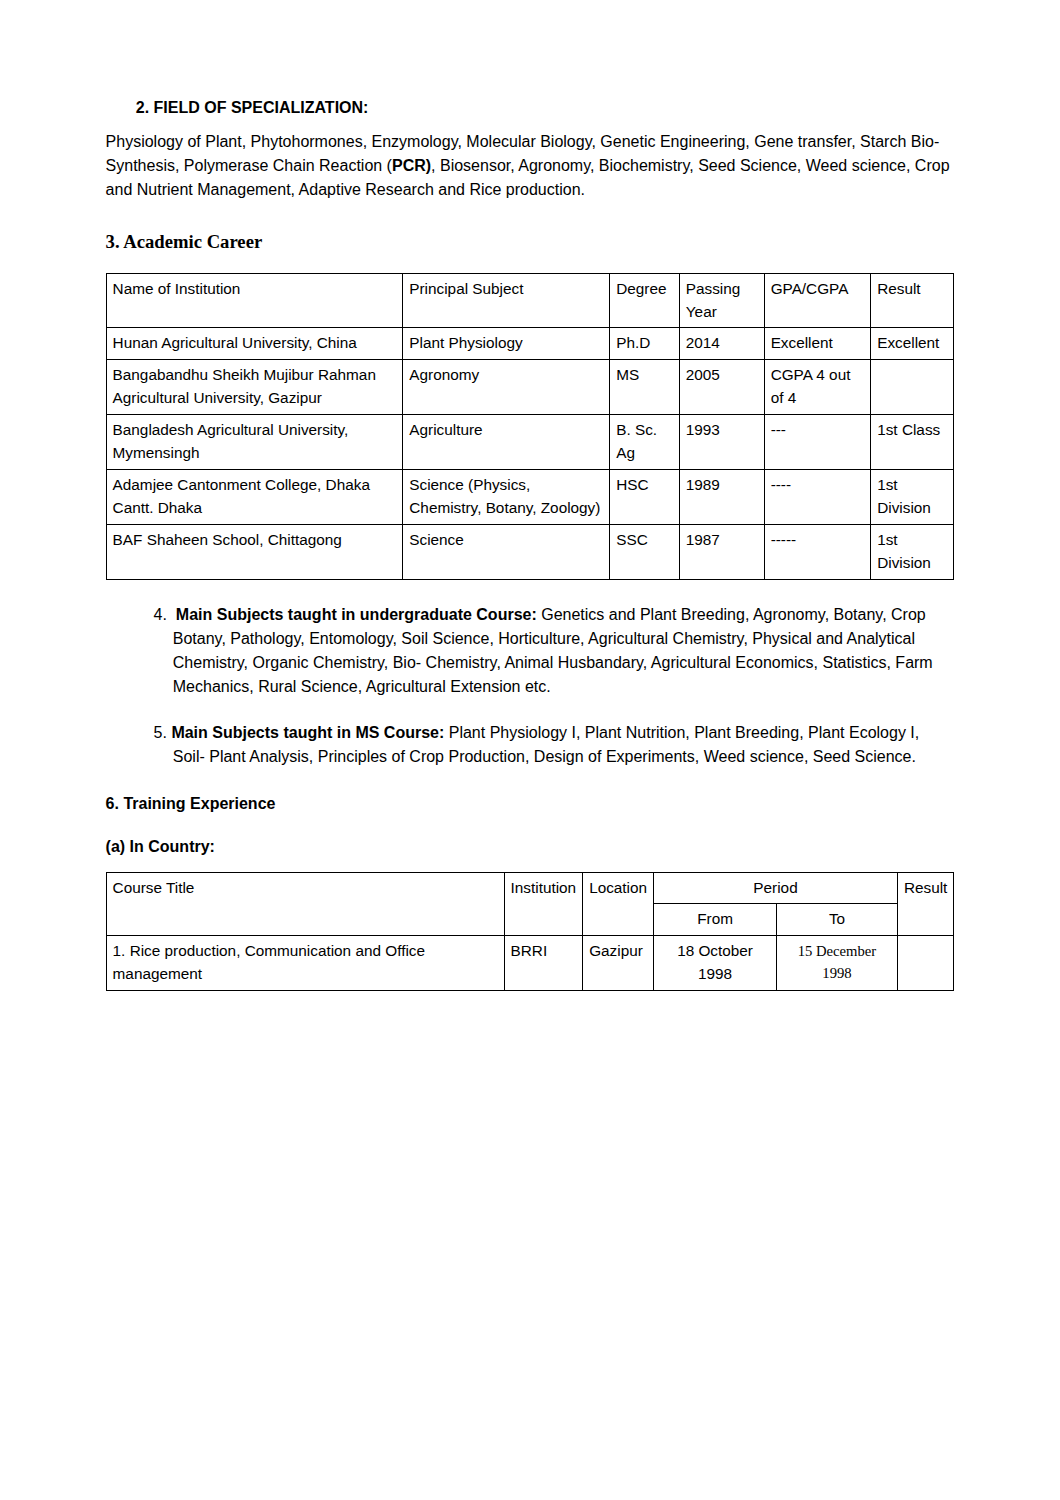FIELD OF SPECIALIZATION:
Physiology of Plant, Phytohormones, Enzymology, Molecular Biology, Genetic Engineering, Gene transfer, Starch Bio-Synthesis, Polymerase Chain Reaction (PCR), Biosensor, Agronomy, Biochemistry, Seed Science, Weed science, Crop and Nutrient Management, Adaptive Research and Rice production.
3. Academic Career
| Name of Institution | Principal Subject | Degree | Passing Year | GPA/CGPA | Result |
| Hunan Agricultural University, China | Plant Physiology | Ph.D | 2014 | Excellent | Excellent |
| Bangabandhu Sheikh Mujibur Rahman Agricultural University, Gazipur | Agronomy | MS | 2005 | CGPA 4 out of 4 | |
| Bangladesh Agricultural University, Mymensingh | Agriculture | B. Sc. Ag | 1993 | --- | 1st Class |
| Adamjee Cantonment College, Dhaka Cantt. Dhaka | Science (Physics, Chemistry, Botany, Zoology) | HSC | 1989 | ---- | 1st Division |
| BAF Shaheen School, Chittagong | Science | SSC | 1987 | ----- | 1st Division |
4. Main Subjects taught in undergraduate Course: Genetics and Plant Breeding, Agronomy, Botany, Crop Botany, Pathology, Entomology, Soil Science, Horticulture, Agricultural Chemistry, Physical and Analytical Chemistry, Organic Chemistry, Bio- Chemistry, Animal Husbandary, Agricultural Economics, Statistics, Farm Mechanics, Rural Science, Agricultural Extension etc.
5. Main Subjects taught in MS Course: Plant Physiology I, Plant Nutrition, Plant Breeding, Plant Ecology I, Soil- Plant Analysis, Principles of Crop Production, Design of Experiments, Weed science, Seed Science.
6. Training Experience
(a) In Country:
| Course Title | Institution | Location | Period | Result |
| From | To |
| 1. Rice production, Communication and Office management | BRRI | Gazipur | 18 October 1998 | 15 December 1998 | |